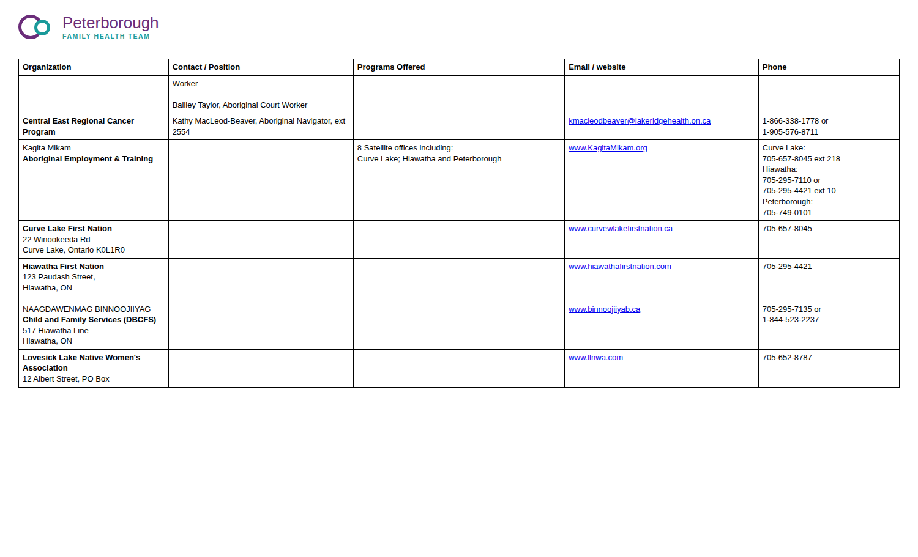Peterborough
FAMILY HEALTH TEAM
| Organization | Contact / Position | Programs Offered | Email / website | Phone |
| --- | --- | --- | --- | --- |
| | Worker Bailley Taylor, Aboriginal Court Worker | | | |
| Central East Regional Cancer Program | Kathy MacLeod-Beaver, Aboriginal Navigator, ext 2554 | | kmacleodbeaver@lakeridgehealth.on.ca | 1-866-338-1778 or 1-905-576-8711 |
| Kagita Mikam Aboriginal Employment & Training | | 8 Satellite offices including: Curve Lake; Hiawatha and Peterborough | www.KagitaMikam.org | Curve Lake: 705-657-8045 ext 218 Hiawatha: 705-295-7110 or 705-295-4421 ext 10 Peterborough: 705-749-0101 |
| Curve Lake First Nation 22 Winookeeda Rd Curve Lake, Ontario K0L1R0 | | | www.curvewlakefirstnation.ca | 705-657-8045 |
| Hiawatha First Nation 123 Paudash Street, Hiawatha, ON | | | www.hiawathafirstnation.com | 705-295-4421 |
| NAAGDAWENMAG BINNOOJIIYAG Child and Family Services (DBCFS) 517 Hiawatha Line Hiawatha, ON | | | www.binnoojiiyab.ca | 705-295-7135 or 1-844-523-2237 |
| Lovesick Lake Native Women's Association 12 Albert Street, PO Box | | | www.llnwa.com | 705-652-8787 |